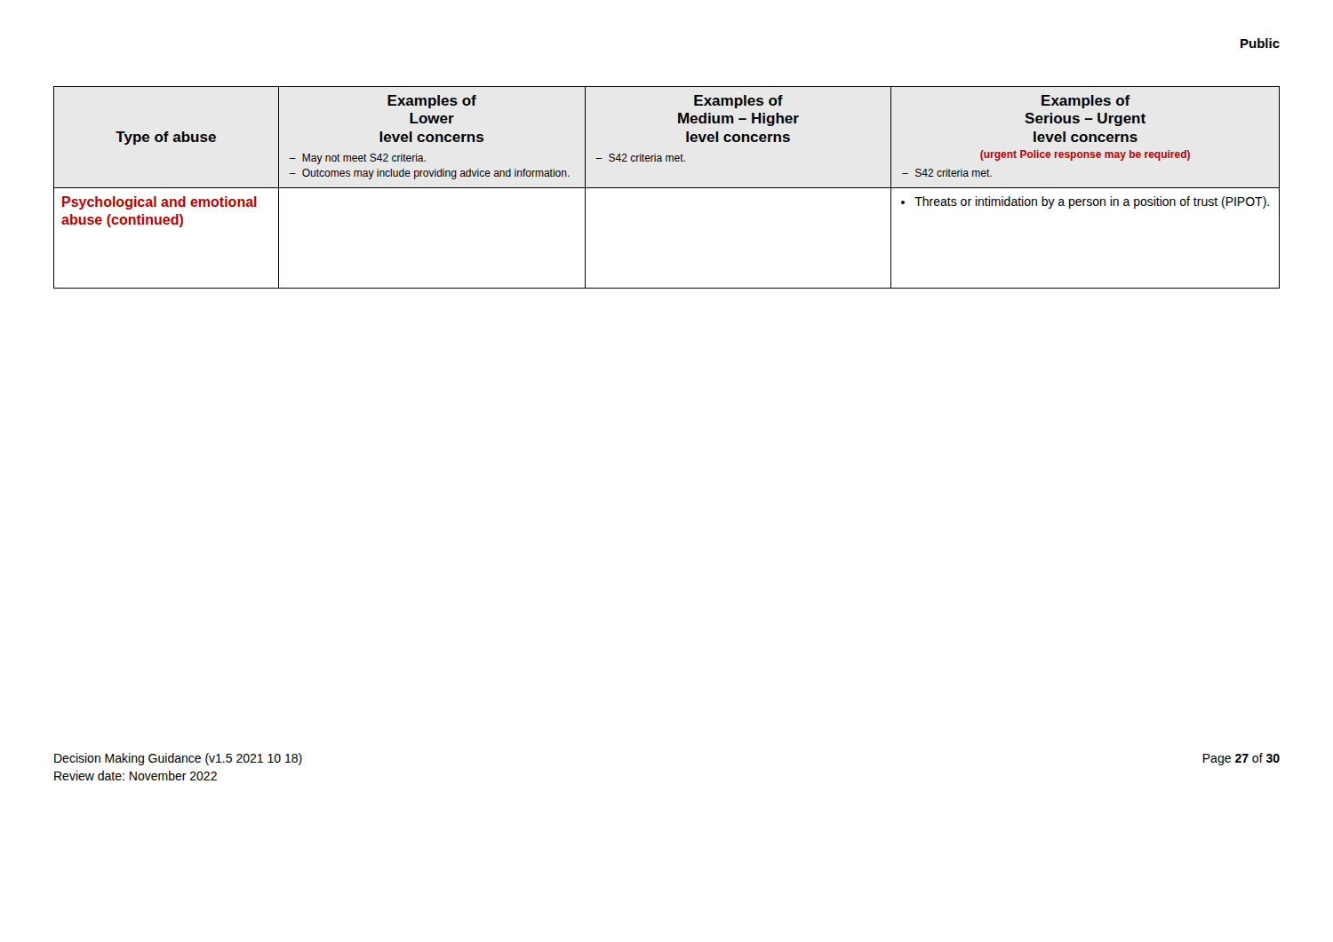Public
| Type of abuse | Examples of Lower level concerns May not meet S42 criteria. Outcomes may include providing advice and information. | Examples of Medium – Higher level concerns S42 criteria met. | Examples of Serious – Urgent level concerns (urgent Police response may be required) S42 criteria met. |
| --- | --- | --- | --- |
| Psychological and emotional abuse (continued) | | | Threats or intimidation by a person in a position of trust (PIPOT). |
Decision Making Guidance (v1.5 2021 10 18)
Review date: November 2022
Page 27 of 30